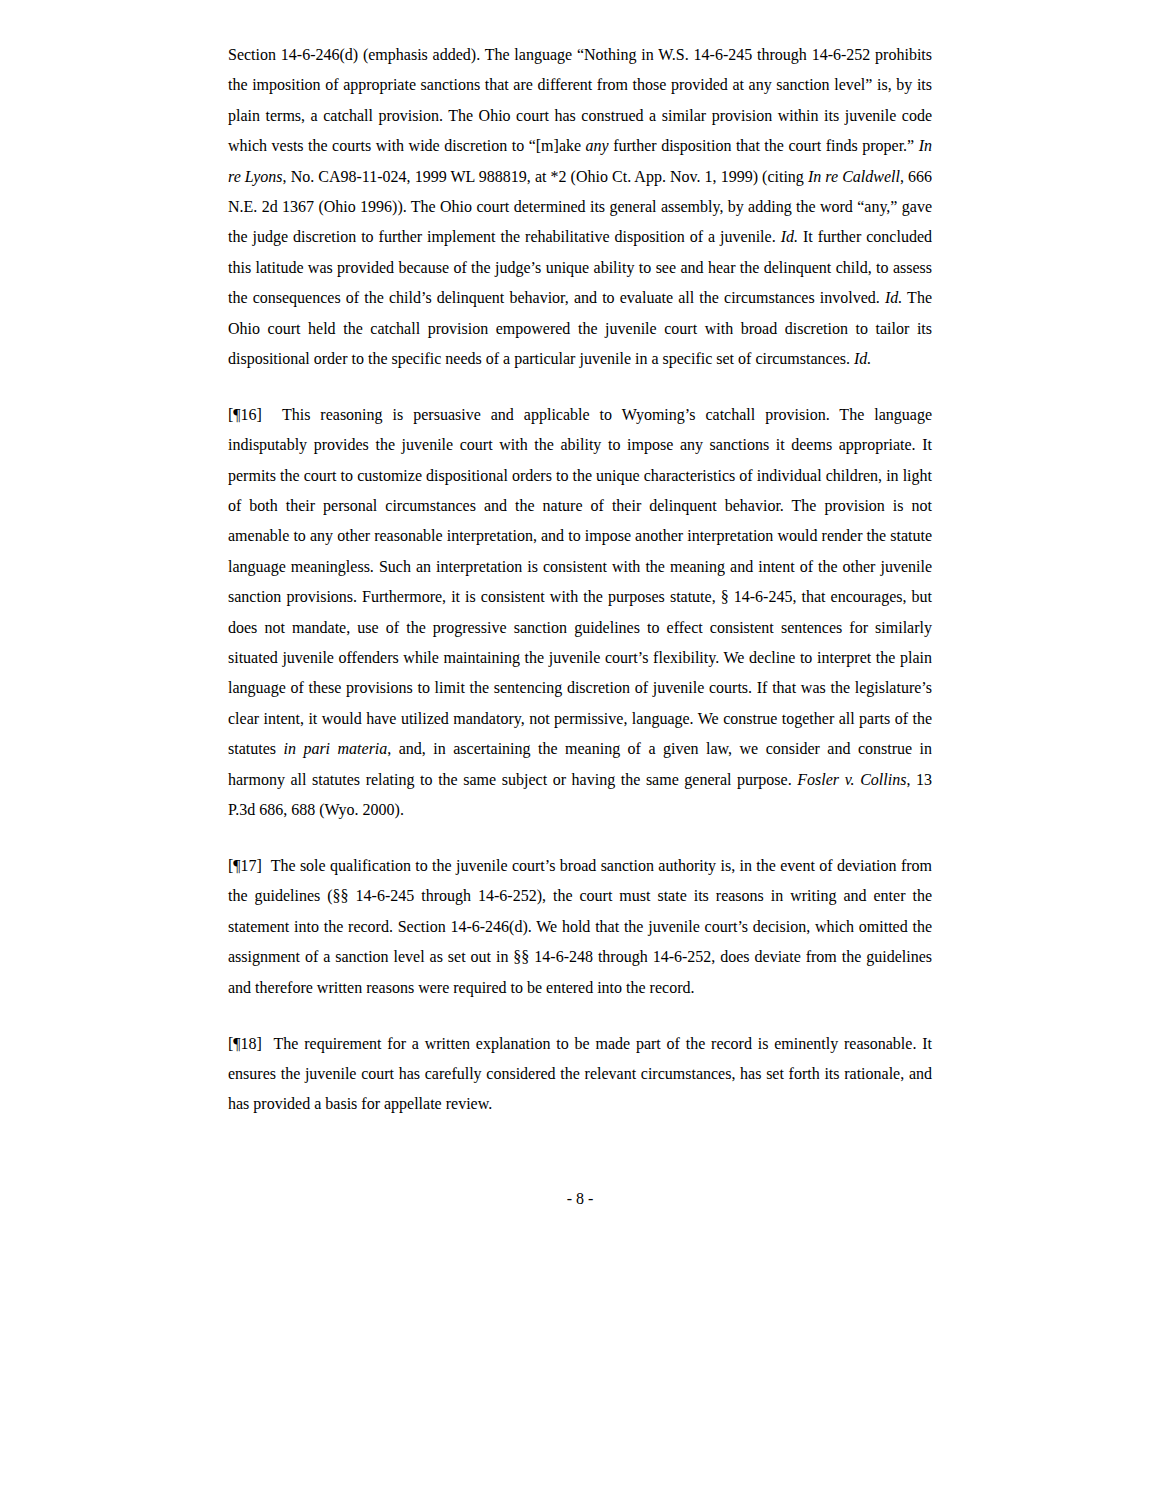Section 14-6-246(d) (emphasis added). The language “Nothing in W.S. 14-6-245 through 14-6-252 prohibits the imposition of appropriate sanctions that are different from those provided at any sanction level” is, by its plain terms, a catchall provision. The Ohio court has construed a similar provision within its juvenile code which vests the courts with wide discretion to “[m]ake any further disposition that the court finds proper.” In re Lyons, No. CA98-11-024, 1999 WL 988819, at *2 (Ohio Ct. App. Nov. 1, 1999) (citing In re Caldwell, 666 N.E. 2d 1367 (Ohio 1996)). The Ohio court determined its general assembly, by adding the word “any,” gave the judge discretion to further implement the rehabilitative disposition of a juvenile. Id. It further concluded this latitude was provided because of the judge’s unique ability to see and hear the delinquent child, to assess the consequences of the child’s delinquent behavior, and to evaluate all the circumstances involved. Id. The Ohio court held the catchall provision empowered the juvenile court with broad discretion to tailor its dispositional order to the specific needs of a particular juvenile in a specific set of circumstances. Id.
[¶16] This reasoning is persuasive and applicable to Wyoming’s catchall provision. The language indisputably provides the juvenile court with the ability to impose any sanctions it deems appropriate. It permits the court to customize dispositional orders to the unique characteristics of individual children, in light of both their personal circumstances and the nature of their delinquent behavior. The provision is not amenable to any other reasonable interpretation, and to impose another interpretation would render the statute language meaningless. Such an interpretation is consistent with the meaning and intent of the other juvenile sanction provisions. Furthermore, it is consistent with the purposes statute, § 14-6-245, that encourages, but does not mandate, use of the progressive sanction guidelines to effect consistent sentences for similarly situated juvenile offenders while maintaining the juvenile court’s flexibility. We decline to interpret the plain language of these provisions to limit the sentencing discretion of juvenile courts. If that was the legislature’s clear intent, it would have utilized mandatory, not permissive, language. We construe together all parts of the statutes in pari materia, and, in ascertaining the meaning of a given law, we consider and construe in harmony all statutes relating to the same subject or having the same general purpose. Fosler v. Collins, 13 P.3d 686, 688 (Wyo. 2000).
[¶17] The sole qualification to the juvenile court’s broad sanction authority is, in the event of deviation from the guidelines (§§ 14-6-245 through 14-6-252), the court must state its reasons in writing and enter the statement into the record. Section 14-6-246(d). We hold that the juvenile court’s decision, which omitted the assignment of a sanction level as set out in §§ 14-6-248 through 14-6-252, does deviate from the guidelines and therefore written reasons were required to be entered into the record.
[¶18] The requirement for a written explanation to be made part of the record is eminently reasonable. It ensures the juvenile court has carefully considered the relevant circumstances, has set forth its rationale, and has provided a basis for appellate review.
- 8 -